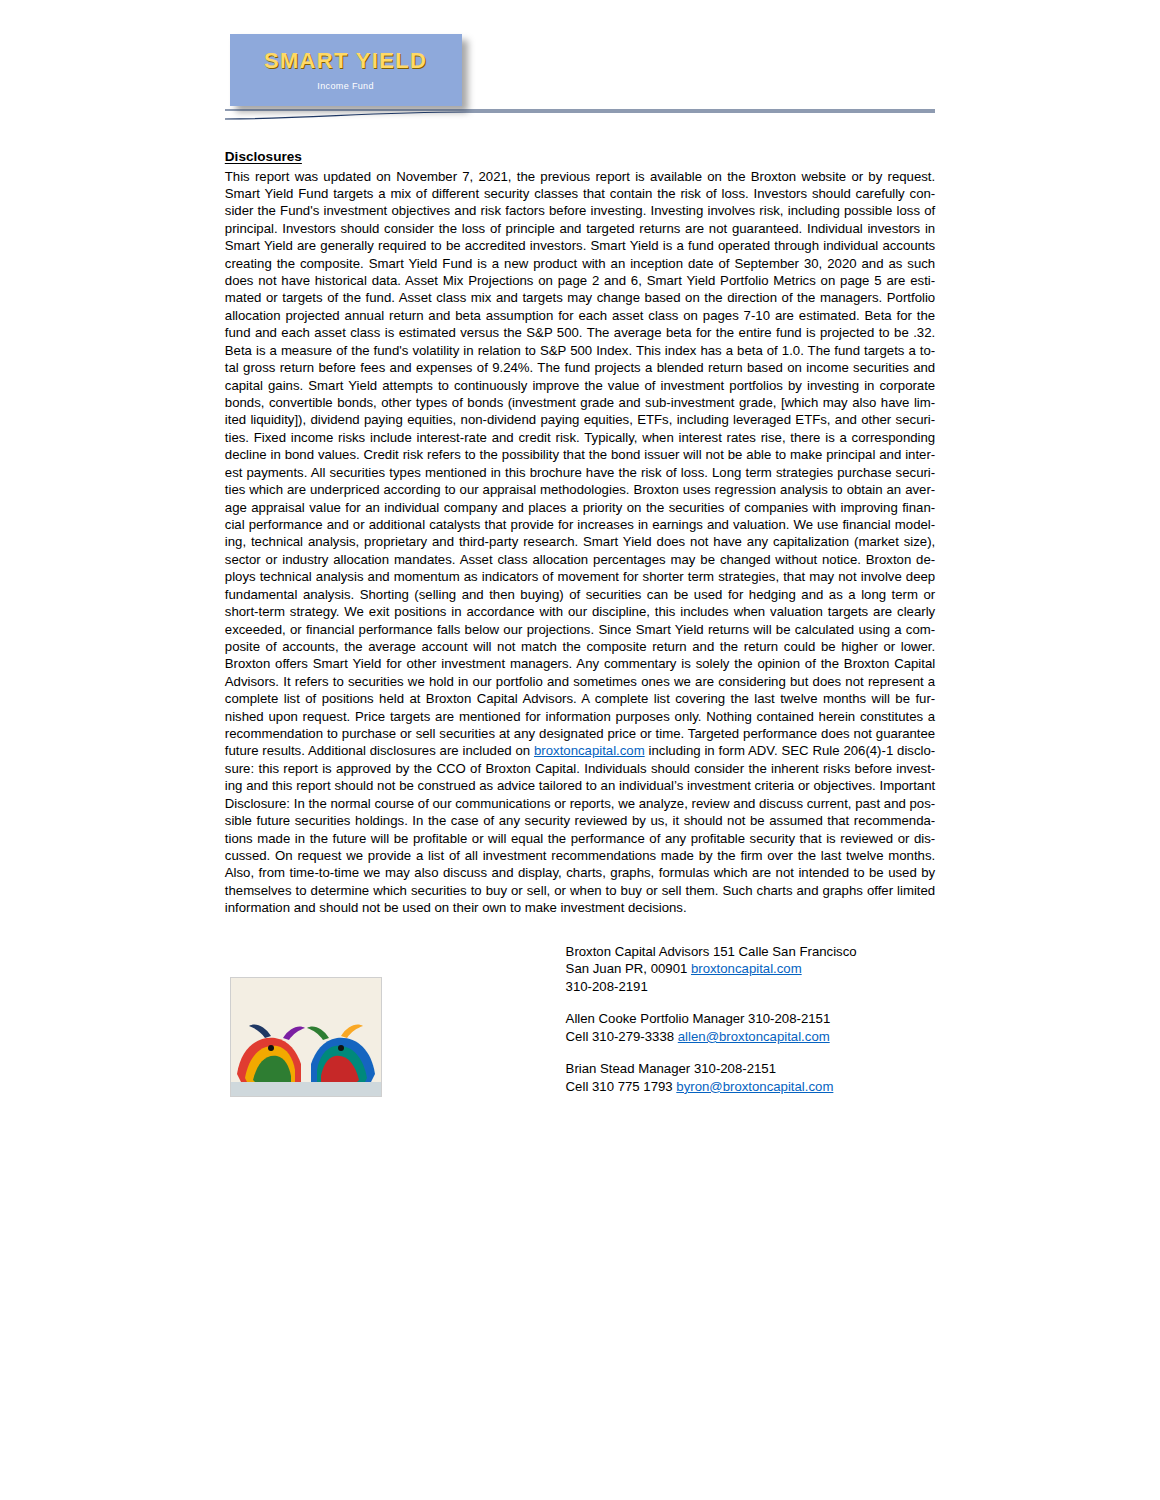SMART YIELD
Income Fund
Disclosures
This report was updated on November 7, 2021, the previous report is available on the Broxton website or by request. Smart Yield Fund targets a mix of different security classes that contain the risk of loss. Investors should carefully consider the Fund's investment objectives and risk factors before investing. Investing involves risk, including possible loss of principal. Investors should consider the loss of principle and targeted returns are not guaranteed. Individual investors in Smart Yield are generally required to be accredited investors. Smart Yield is a fund operated through individual accounts creating the composite. Smart Yield Fund is a new product with an inception date of September 30, 2020 and as such does not have historical data. Asset Mix Projections on page 2 and 6, Smart Yield Portfolio Metrics on page 5 are estimated or targets of the fund. Asset class mix and targets may change based on the direction of the managers. Portfolio allocation projected annual return and beta assumption for each asset class on pages 7-10 are estimated. Beta for the fund and each asset class is estimated versus the S&P 500. The average beta for the entire fund is projected to be .32. Beta is a measure of the fund's volatility in relation to S&P 500 Index. This index has a beta of 1.0. The fund targets a total gross return before fees and expenses of 9.24%. The fund projects a blended return based on income securities and capital gains. Smart Yield attempts to continuously improve the value of investment portfolios by investing in corporate bonds, convertible bonds, other types of bonds (investment grade and sub-investment grade, [which may also have limited liquidity]), dividend paying equities, non-dividend paying equities, ETFs, including leveraged ETFs, and other securities. Fixed income risks include interest-rate and credit risk. Typically, when interest rates rise, there is a corresponding decline in bond values. Credit risk refers to the possibility that the bond issuer will not be able to make principal and interest payments. All securities types mentioned in this brochure have the risk of loss. Long term strategies purchase securities which are underpriced according to our appraisal methodologies. Broxton uses regression analysis to obtain an average appraisal value for an individual company and places a priority on the securities of companies with improving financial performance and or additional catalysts that provide for increases in earnings and valuation. We use financial modeling, technical analysis, proprietary and third-party research. Smart Yield does not have any capitalization (market size), sector or industry allocation mandates. Asset class allocation percentages may be changed without notice. Broxton deploys technical analysis and momentum as indicators of movement for shorter term strategies, that may not involve deep fundamental analysis. Shorting (selling and then buying) of securities can be used for hedging and as a long term or short-term strategy. We exit positions in accordance with our discipline, this includes when valuation targets are clearly exceeded, or financial performance falls below our projections. Since Smart Yield returns will be calculated using a composite of accounts, the average account will not match the composite return and the return could be higher or lower. Broxton offers Smart Yield for other investment managers. Any commentary is solely the opinion of the Broxton Capital Advisors. It refers to securities we hold in our portfolio and sometimes ones we are considering but does not represent a complete list of positions held at Broxton Capital Advisors. A complete list covering the last twelve months will be furnished upon request. Price targets are mentioned for information purposes only. Nothing contained herein constitutes a recommendation to purchase or sell securities at any designated price or time. Targeted performance does not guarantee future results. Additional disclosures are included on broxtoncapital.com including in form ADV. SEC Rule 206(4)-1 disclosure: this report is approved by the CCO of Broxton Capital. Individuals should consider the inherent risks before investing and this report should not be construed as advice tailored to an individual’s investment criteria or objectives. Important Disclosure: In the normal course of our communications or reports, we analyze, review and discuss current, past and possible future securities holdings. In the case of any security reviewed by us, it should not be assumed that recommendations made in the future will be profitable or will equal the performance of any profitable security that is reviewed or discussed. On request we provide a list of all investment recommendations made by the firm over the last twelve months. Also, from time-to-time we may also discuss and display, charts, graphs, formulas which are not intended to be used by themselves to determine which securities to buy or sell, or when to buy or sell them. Such charts and graphs offer limited information and should not be used on their own to make investment decisions.
Broxton Capital Advisors 151 Calle San Francisco
San Juan PR, 00901 broxtoncapital.com
310-208-2191
Allen Cooke Portfolio Manager 310-208-2151
Cell 310-279-3338 allen@broxtoncapital.com
Brian Stead Manager 310-208-2151
Cell 310 775 1793 byron@broxtoncapital.com